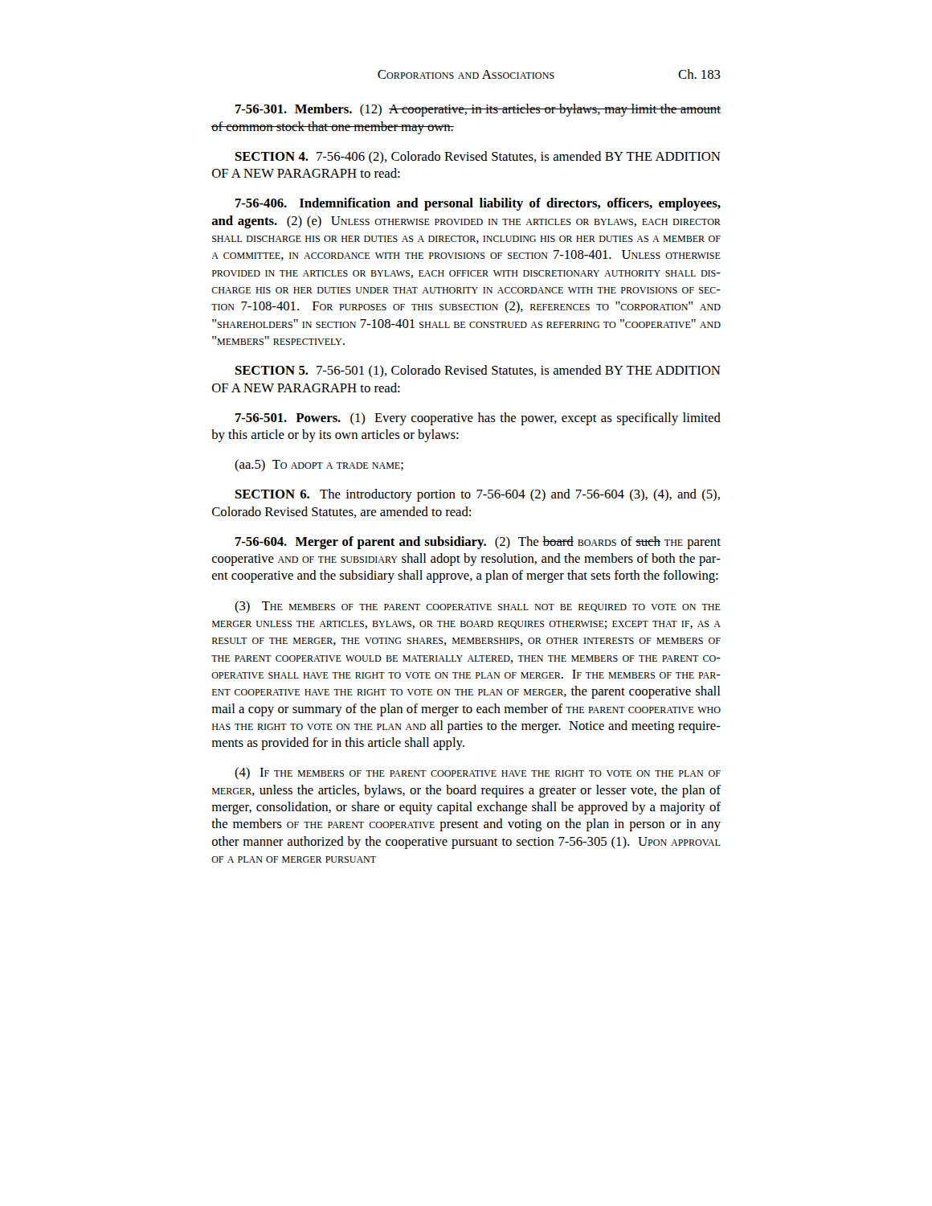Corporations and Associations Ch. 183
7-56-301. Members. (12) A cooperative, in its articles or bylaws, may limit the amount of common stock that one member may own.
SECTION 4. 7-56-406 (2), Colorado Revised Statutes, is amended BY THE ADDITION OF A NEW PARAGRAPH to read:
7-56-406. Indemnification and personal liability of directors, officers, employees, and agents. (2) (e) Unless otherwise provided in the articles or bylaws, each director shall discharge his or her duties as a director, including his or her duties as a member of a committee, in accordance with the provisions of section 7-108-401. Unless otherwise provided in the articles or bylaws, each officer with discretionary authority shall discharge his or her duties under that authority in accordance with the provisions of section 7-108-401. For purposes of this subsection (2), references to "corporation" and "shareholders" in section 7-108-401 shall be construed as referring to "cooperative" and "members" respectively.
SECTION 5. 7-56-501 (1), Colorado Revised Statutes, is amended BY THE ADDITION OF A NEW PARAGRAPH to read:
7-56-501. Powers. (1) Every cooperative has the power, except as specifically limited by this article or by its own articles or bylaws:
(aa.5) To adopt a trade name;
SECTION 6. The introductory portion to 7-56-604 (2) and 7-56-604 (3), (4), and (5), Colorado Revised Statutes, are amended to read:
7-56-604. Merger of parent and subsidiary. (2) The board boards of such the parent cooperative and of the subsidiary shall adopt by resolution, and the members of both the parent cooperative and the subsidiary shall approve, a plan of merger that sets forth the following:
(3) The members of the parent cooperative shall not be required to vote on the merger unless the articles, bylaws, or the board requires otherwise; except that if, as a result of the merger, the voting shares, memberships, or other interests of members of the parent cooperative would be materially altered, then the members of the parent cooperative shall have the right to vote on the plan of merger. If the members of the parent cooperative have the right to vote on the plan of merger, the parent cooperative shall mail a copy or summary of the plan of merger to each member of the parent cooperative who has the right to vote on the plan and all parties to the merger. Notice and meeting requirements as provided for in this article shall apply.
(4) If the members of the parent cooperative have the right to vote on the plan of merger, unless the articles, bylaws, or the board requires a greater or lesser vote, the plan of merger, consolidation, or share or equity capital exchange shall be approved by a majority of the members of the parent cooperative present and voting on the plan in person or in any other manner authorized by the cooperative pursuant to section 7-56-305 (1). Upon approval of a plan of merger pursuant